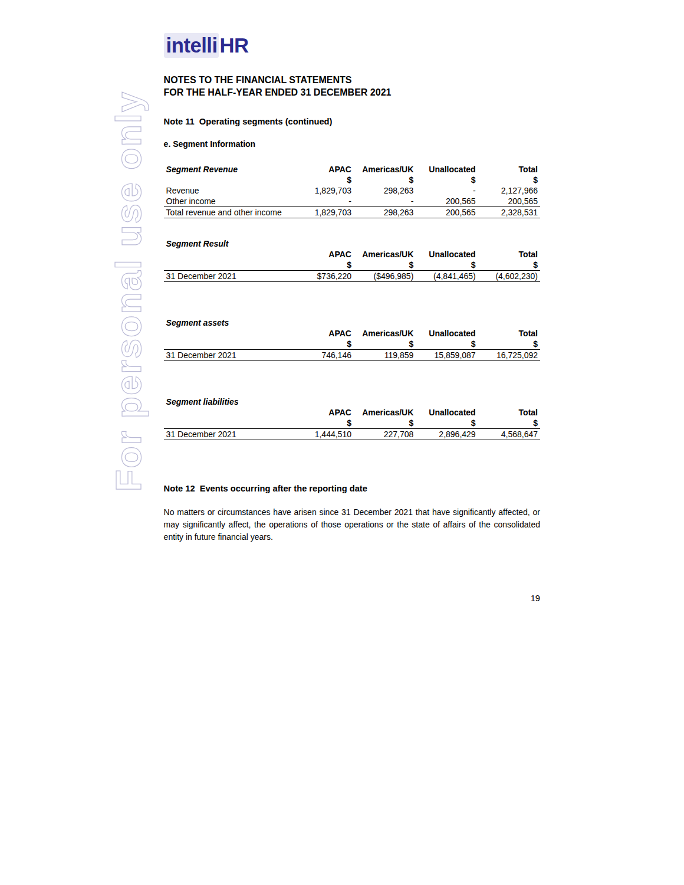For personal use only
intelli HR
Notes to the Financial Statements
For the Half-Year Ended 31 December 2021
Note 11 Operating segments (continued)
e. Segment Information
| Segment Revenue | APAC | Americas/UK | Unallocated | Total |
| | $ | $ | $ | $ |
| Revenue | 1,829,703 | 298,263 | - | 2,127,966 |
| Other income | - | - | 200,565 | 200,565 |
| Total revenue and other income | 1,829,703 | 298,263 | 200,565 | 2,328,531 |
| Segment Result | | | | |
| | APAC | Americas/UK | Unallocated | Total |
| | $ | $ | $ | $ |
| 31 December 2021 | $736,220 | ($496,985) | (4,841,465) | (4,602,230) |
| Segment assets | | | | |
| | APAC | Americas/UK | Unallocated | Total |
| | $ | $ | $ | $ |
| 31 December 2021 | 746,146 | 119,859 | 15,859,087 | 16,725,092 |
| Segment liabilities | | | | |
| | APAC | Americas/UK | Unallocated | Total |
| | $ | $ | $ | $ |
| 31 December 2021 | 1,444,510 | 227,708 | 2,896,429 | 4,568,647 |
Note 12 Events occurring after the reporting date
No matters or circumstances have arisen since 31 December 2021 that have significantly affected, or may significantly affect, the operations of those operations or the state of affairs of the consolidated entity in future financial years.
19